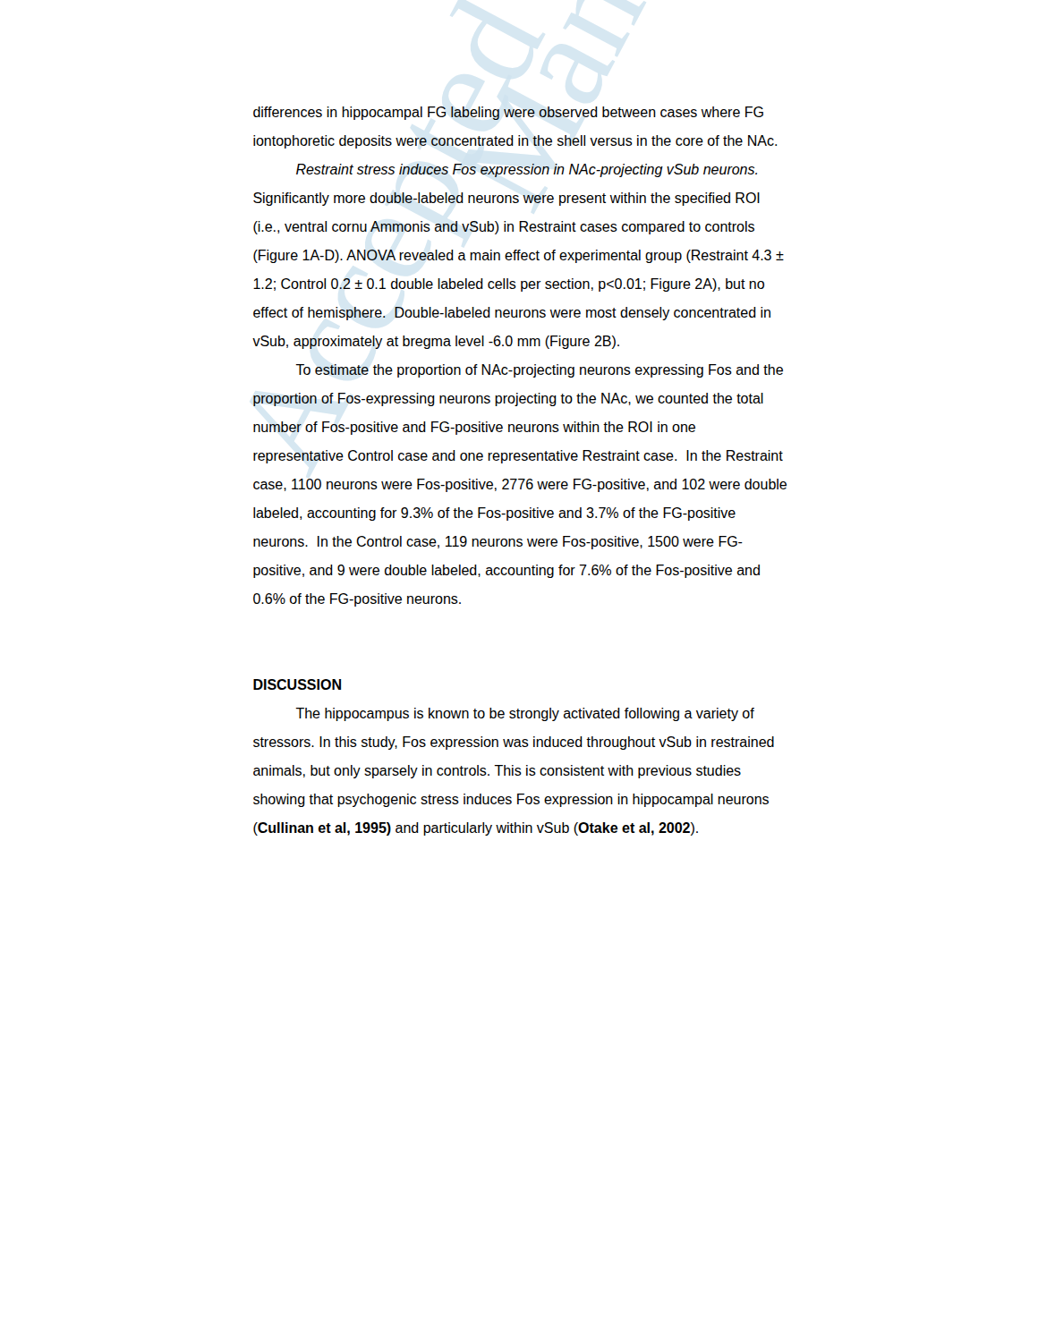Accepted Manuscript
differences in hippocampal FG labeling were observed between cases where FG iontophoretic deposits were concentrated in the shell versus in the core of the NAc.
Restraint stress induces Fos expression in NAc-projecting vSub neurons. Significantly more double-labeled neurons were present within the specified ROI (i.e., ventral cornu Ammonis and vSub) in Restraint cases compared to controls (Figure 1A-D). ANOVA revealed a main effect of experimental group (Restraint 4.3 ± 1.2; Control 0.2 ± 0.1 double labeled cells per section, p<0.01; Figure 2A), but no effect of hemisphere. Double-labeled neurons were most densely concentrated in vSub, approximately at bregma level -6.0 mm (Figure 2B).
To estimate the proportion of NAc-projecting neurons expressing Fos and the proportion of Fos-expressing neurons projecting to the NAc, we counted the total number of Fos-positive and FG-positive neurons within the ROI in one representative Control case and one representative Restraint case. In the Restraint case, 1100 neurons were Fos-positive, 2776 were FG-positive, and 102 were double labeled, accounting for 9.3% of the Fos-positive and 3.7% of the FG-positive neurons. In the Control case, 119 neurons were Fos-positive, 1500 were FG-positive, and 9 were double labeled, accounting for 7.6% of the Fos-positive and 0.6% of the FG-positive neurons.
DISCUSSION
The hippocampus is known to be strongly activated following a variety of stressors. In this study, Fos expression was induced throughout vSub in restrained animals, but only sparsely in controls. This is consistent with previous studies showing that psychogenic stress induces Fos expression in hippocampal neurons (Cullinan et al, 1995) and particularly within vSub (Otake et al, 2002).